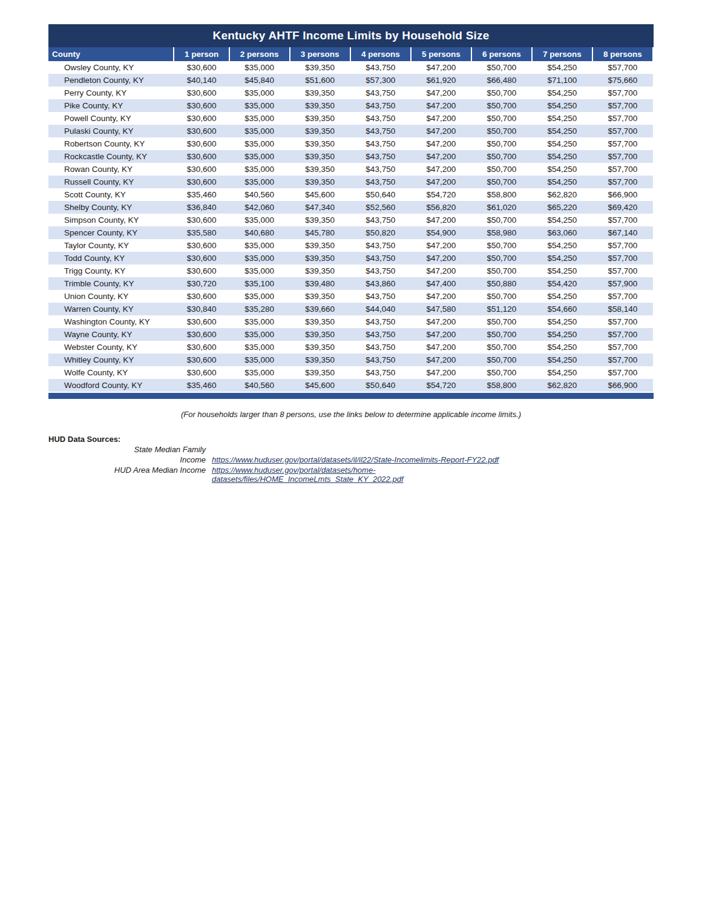Kentucky AHTF Income Limits by Household Size
| County | 1 person | 2 persons | 3 persons | 4 persons | 5 persons | 6 persons | 7 persons | 8 persons |
| --- | --- | --- | --- | --- | --- | --- | --- | --- |
| Owsley County, KY | $30,600 | $35,000 | $39,350 | $43,750 | $47,200 | $50,700 | $54,250 | $57,700 |
| Pendleton County, KY | $40,140 | $45,840 | $51,600 | $57,300 | $61,920 | $66,480 | $71,100 | $75,660 |
| Perry County, KY | $30,600 | $35,000 | $39,350 | $43,750 | $47,200 | $50,700 | $54,250 | $57,700 |
| Pike County, KY | $30,600 | $35,000 | $39,350 | $43,750 | $47,200 | $50,700 | $54,250 | $57,700 |
| Powell County, KY | $30,600 | $35,000 | $39,350 | $43,750 | $47,200 | $50,700 | $54,250 | $57,700 |
| Pulaski County, KY | $30,600 | $35,000 | $39,350 | $43,750 | $47,200 | $50,700 | $54,250 | $57,700 |
| Robertson County, KY | $30,600 | $35,000 | $39,350 | $43,750 | $47,200 | $50,700 | $54,250 | $57,700 |
| Rockcastle County, KY | $30,600 | $35,000 | $39,350 | $43,750 | $47,200 | $50,700 | $54,250 | $57,700 |
| Rowan County, KY | $30,600 | $35,000 | $39,350 | $43,750 | $47,200 | $50,700 | $54,250 | $57,700 |
| Russell County, KY | $30,600 | $35,000 | $39,350 | $43,750 | $47,200 | $50,700 | $54,250 | $57,700 |
| Scott County, KY | $35,460 | $40,560 | $45,600 | $50,640 | $54,720 | $58,800 | $62,820 | $66,900 |
| Shelby County, KY | $36,840 | $42,060 | $47,340 | $52,560 | $56,820 | $61,020 | $65,220 | $69,420 |
| Simpson County, KY | $30,600 | $35,000 | $39,350 | $43,750 | $47,200 | $50,700 | $54,250 | $57,700 |
| Spencer County, KY | $35,580 | $40,680 | $45,780 | $50,820 | $54,900 | $58,980 | $63,060 | $67,140 |
| Taylor County, KY | $30,600 | $35,000 | $39,350 | $43,750 | $47,200 | $50,700 | $54,250 | $57,700 |
| Todd County, KY | $30,600 | $35,000 | $39,350 | $43,750 | $47,200 | $50,700 | $54,250 | $57,700 |
| Trigg County, KY | $30,600 | $35,000 | $39,350 | $43,750 | $47,200 | $50,700 | $54,250 | $57,700 |
| Trimble County, KY | $30,720 | $35,100 | $39,480 | $43,860 | $47,400 | $50,880 | $54,420 | $57,900 |
| Union County, KY | $30,600 | $35,000 | $39,350 | $43,750 | $47,200 | $50,700 | $54,250 | $57,700 |
| Warren County, KY | $30,840 | $35,280 | $39,660 | $44,040 | $47,580 | $51,120 | $54,660 | $58,140 |
| Washington County, KY | $30,600 | $35,000 | $39,350 | $43,750 | $47,200 | $50,700 | $54,250 | $57,700 |
| Wayne County, KY | $30,600 | $35,000 | $39,350 | $43,750 | $47,200 | $50,700 | $54,250 | $57,700 |
| Webster County, KY | $30,600 | $35,000 | $39,350 | $43,750 | $47,200 | $50,700 | $54,250 | $57,700 |
| Whitley County, KY | $30,600 | $35,000 | $39,350 | $43,750 | $47,200 | $50,700 | $54,250 | $57,700 |
| Wolfe County, KY | $30,600 | $35,000 | $39,350 | $43,750 | $47,200 | $50,700 | $54,250 | $57,700 |
| Woodford County, KY | $35,460 | $40,560 | $45,600 | $50,640 | $54,720 | $58,800 | $62,820 | $66,900 |
(For households larger than 8 persons, use the links below to determine applicable income limits.)
HUD Data Sources:
State Median Family
Income
https://www.huduser.gov/portal/datasets/il/il22/State-Incomelimits-Report-FY22.pdf
HUD Area Median Income
https://www.huduser.gov/portal/datasets/home-
datasets/files/HOME_IncomeLmts_State_KY_2022.pdf